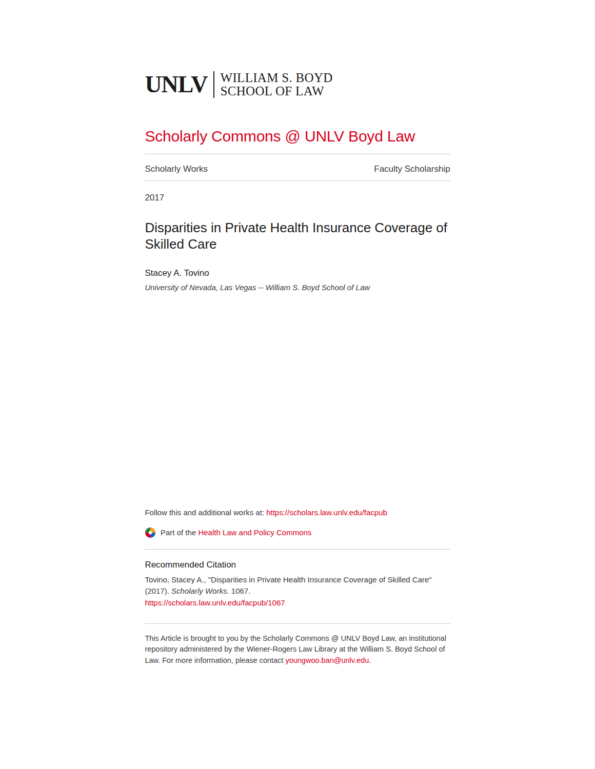UNLV WILLIAM S. BOYD SCHOOL OF LAW
Scholarly Commons @ UNLV Boyd Law
Scholarly Works Faculty Scholarship
2017
Disparities in Private Health Insurance Coverage of Skilled Care
Stacey A. Tovino
University of Nevada, Las Vegas -- William S. Boyd School of Law
Follow this and additional works at: https://scholars.law.unlv.edu/facpub
Part of the Health Law and Policy Commons
Recommended Citation
Tovino, Stacey A., "Disparities in Private Health Insurance Coverage of Skilled Care" (2017). Scholarly Works. 1067.
https://scholars.law.unlv.edu/facpub/1067
This Article is brought to you by the Scholarly Commons @ UNLV Boyd Law, an institutional repository administered by the Wiener-Rogers Law Library at the William S. Boyd School of Law. For more information, please contact youngwoo.ban@unlv.edu.